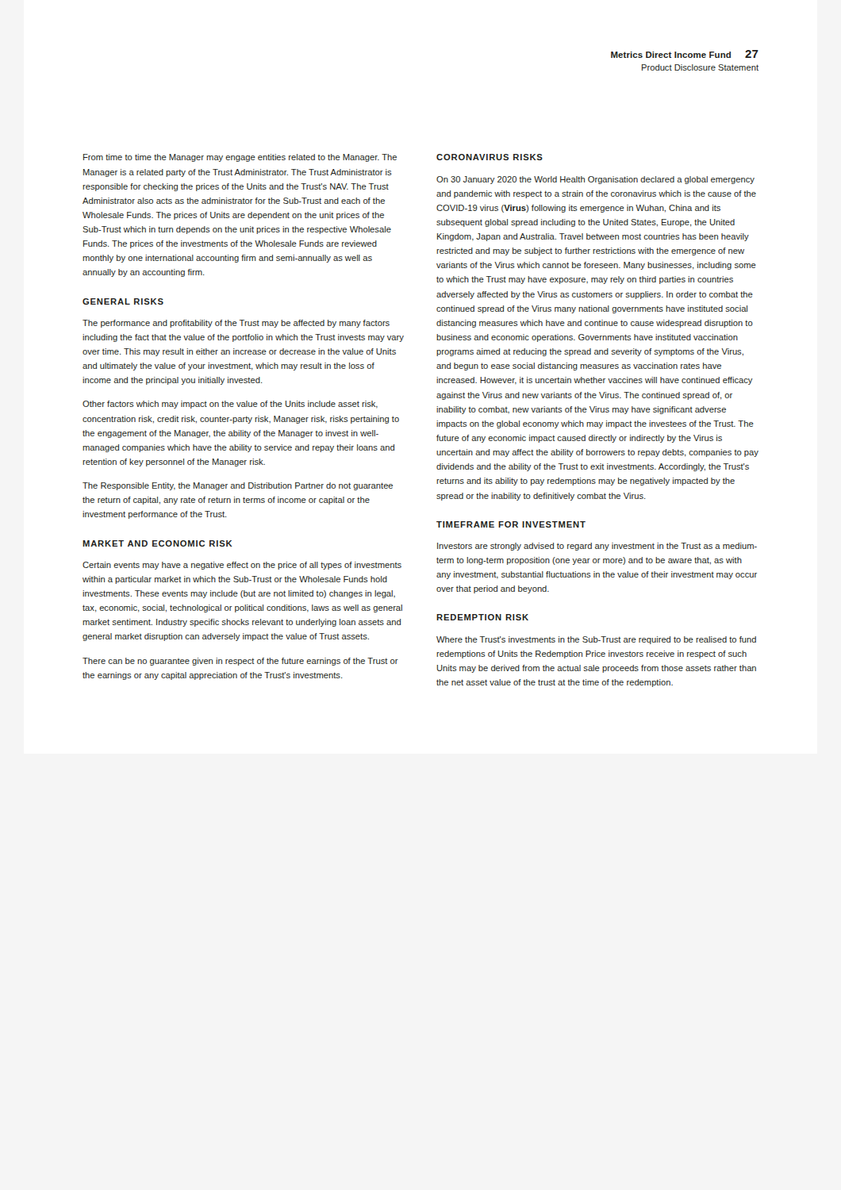Metrics Direct Income Fund 27
Product Disclosure Statement
From time to time the Manager may engage entities related to the Manager. The Manager is a related party of the Trust Administrator. The Trust Administrator is responsible for checking the prices of the Units and the Trust's NAV. The Trust Administrator also acts as the administrator for the Sub-Trust and each of the Wholesale Funds. The prices of Units are dependent on the unit prices of the Sub-Trust which in turn depends on the unit prices in the respective Wholesale Funds. The prices of the investments of the Wholesale Funds are reviewed monthly by one international accounting firm and semi-annually as well as annually by an accounting firm.
General risks
The performance and profitability of the Trust may be affected by many factors including the fact that the value of the portfolio in which the Trust invests may vary over time. This may result in either an increase or decrease in the value of Units and ultimately the value of your investment, which may result in the loss of income and the principal you initially invested.
Other factors which may impact on the value of the Units include asset risk, concentration risk, credit risk, counter-party risk, Manager risk, risks pertaining to the engagement of the Manager, the ability of the Manager to invest in well-managed companies which have the ability to service and repay their loans and retention of key personnel of the Manager risk.
The Responsible Entity, the Manager and Distribution Partner do not guarantee the return of capital, any rate of return in terms of income or capital or the investment performance of the Trust.
Market and economic risk
Certain events may have a negative effect on the price of all types of investments within a particular market in which the Sub-Trust or the Wholesale Funds hold investments. These events may include (but are not limited to) changes in legal, tax, economic, social, technological or political conditions, laws as well as general market sentiment. Industry specific shocks relevant to underlying loan assets and general market disruption can adversely impact the value of Trust assets.
There can be no guarantee given in respect of the future earnings of the Trust or the earnings or any capital appreciation of the Trust's investments.
Coronavirus risks
On 30 January 2020 the World Health Organisation declared a global emergency and pandemic with respect to a strain of the coronavirus which is the cause of the COVID-19 virus (Virus) following its emergence in Wuhan, China and its subsequent global spread including to the United States, Europe, the United Kingdom, Japan and Australia. Travel between most countries has been heavily restricted and may be subject to further restrictions with the emergence of new variants of the Virus which cannot be foreseen. Many businesses, including some to which the Trust may have exposure, may rely on third parties in countries adversely affected by the Virus as customers or suppliers. In order to combat the continued spread of the Virus many national governments have instituted social distancing measures which have and continue to cause widespread disruption to business and economic operations. Governments have instituted vaccination programs aimed at reducing the spread and severity of symptoms of the Virus, and begun to ease social distancing measures as vaccination rates have increased. However, it is uncertain whether vaccines will have continued efficacy against the Virus and new variants of the Virus. The continued spread of, or inability to combat, new variants of the Virus may have significant adverse impacts on the global economy which may impact the investees of the Trust. The future of any economic impact caused directly or indirectly by the Virus is uncertain and may affect the ability of borrowers to repay debts, companies to pay dividends and the ability of the Trust to exit investments. Accordingly, the Trust's returns and its ability to pay redemptions may be negatively impacted by the spread or the inability to definitively combat the Virus.
Timeframe for investment
Investors are strongly advised to regard any investment in the Trust as a medium-term to long-term proposition (one year or more) and to be aware that, as with any investment, substantial fluctuations in the value of their investment may occur over that period and beyond.
Redemption risk
Where the Trust's investments in the Sub-Trust are required to be realised to fund redemptions of Units the Redemption Price investors receive in respect of such Units may be derived from the actual sale proceeds from those assets rather than the net asset value of the trust at the time of the redemption.